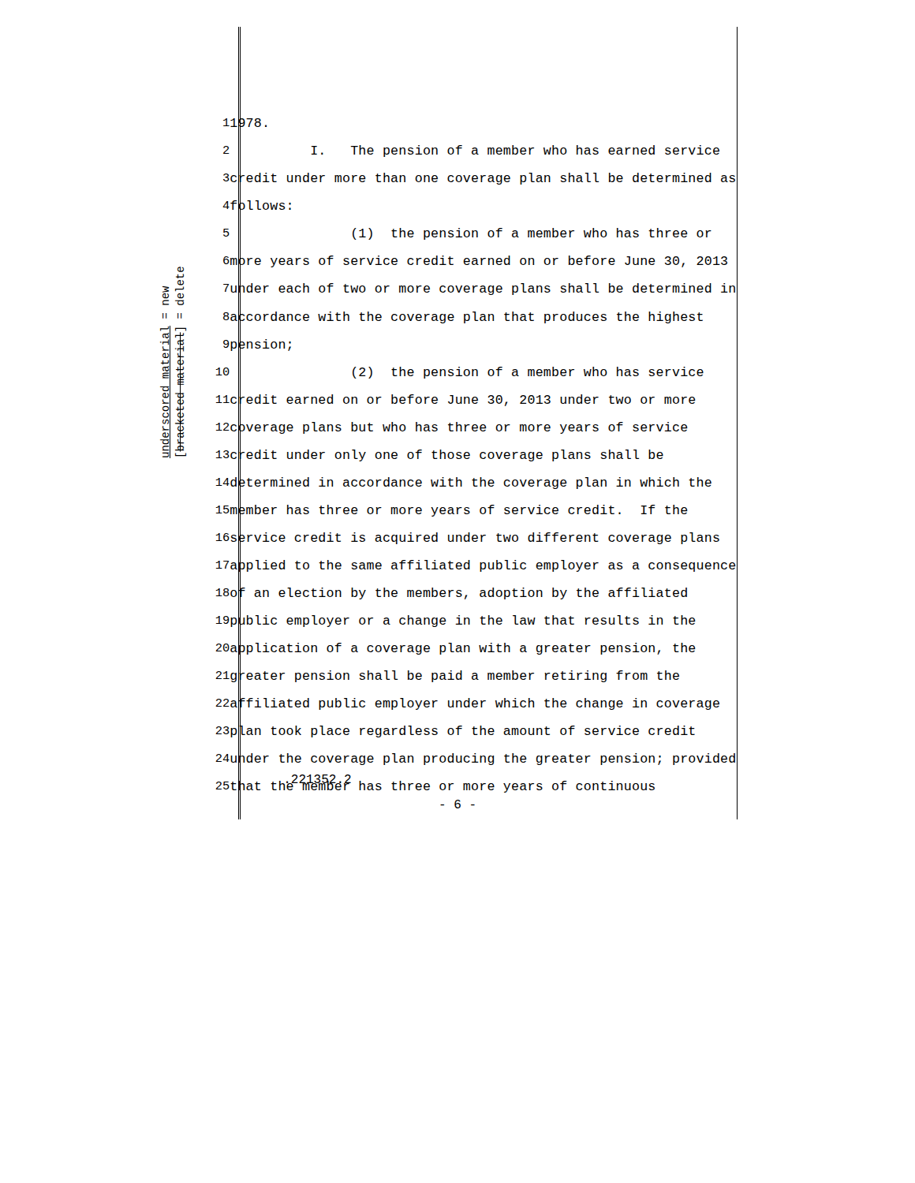underscored material = new [bracketed material] = delete
| 1 | 1978. |
| 2 | I. The pension of a member who has earned service |
| 3 | credit under more than one coverage plan shall be determined as |
| 4 | follows: |
| 5 | (1) the pension of a member who has three or |
| 6 | more years of service credit earned on or before June 30, 2013 |
| 7 | under each of two or more coverage plans shall be determined in |
| 8 | accordance with the coverage plan that produces the highest |
| 9 | pension; |
| 10 | (2) the pension of a member who has service |
| 11 | credit earned on or before June 30, 2013 under two or more |
| 12 | coverage plans but who has three or more years of service |
| 13 | credit under only one of those coverage plans shall be |
| 14 | determined in accordance with the coverage plan in which the |
| 15 | member has three or more years of service credit. If the |
| 16 | service credit is acquired under two different coverage plans |
| 17 | applied to the same affiliated public employer as a consequence |
| 18 | of an election by the members, adoption by the affiliated |
| 19 | public employer or a change in the law that results in the |
| 20 | application of a coverage plan with a greater pension, the |
| 21 | greater pension shall be paid a member retiring from the |
| 22 | affiliated public employer under which the change in coverage |
| 23 | plan took place regardless of the amount of service credit |
| 24 | under the coverage plan producing the greater pension; provided |
| 25 | that the member has three or more years of continuous |
.221352.2
- 6 -